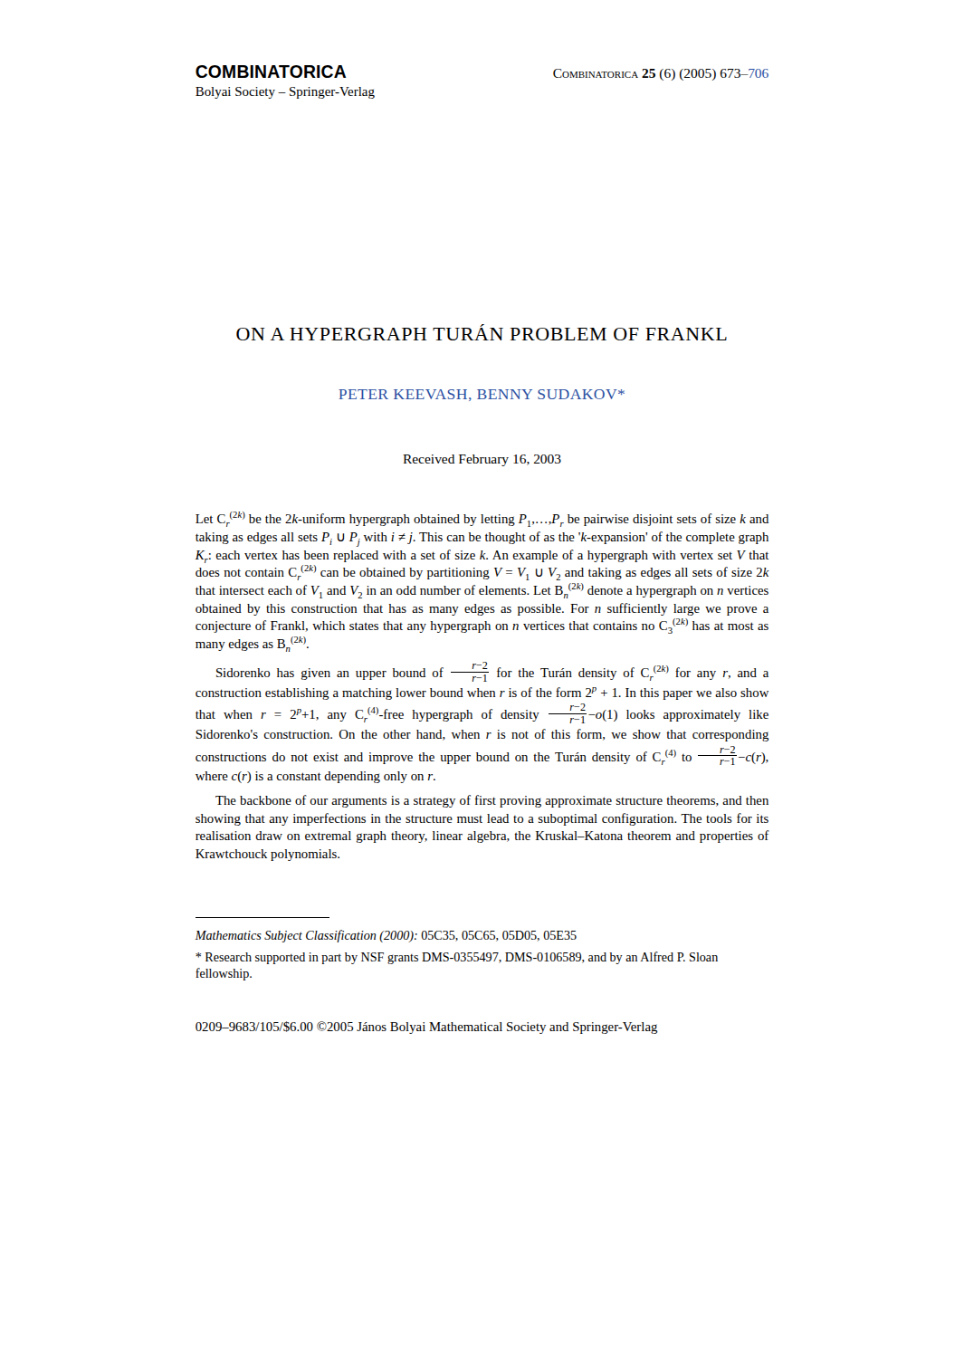COMBINATORICA
Bolyai Society – Springer-Verlag
Combinatorica 25 (6) (2005) 673–706
ON A HYPERGRAPH TURÁN PROBLEM OF FRANKL
PETER KEEVASH, BENNY SUDAKOV*
Received February 16, 2003
Let Cr(2k) be the 2k-uniform hypergraph obtained by letting P1,…,Pr be pairwise disjoint sets of size k and taking as edges all sets Pi ∪ Pj with i ≠ j. This can be thought of as the 'k-expansion' of the complete graph Kr: each vertex has been replaced with a set of size k. An example of a hypergraph with vertex set V that does not contain Cr(2k) can be obtained by partitioning V = V1 ∪ V2 and taking as edges all sets of size 2k that intersect each of V1 and V2 in an odd number of elements. Let Bn(2k) denote a hypergraph on n vertices obtained by this construction that has as many edges as possible. For n sufficiently large we prove a conjecture of Frankl, which states that any hypergraph on n vertices that contains no C3(2k) has at most as many edges as Bn(2k).
Sidorenko has given an upper bound of r−2 r−1 for the Turán density of Cr(2k) for any r, and a construction establishing a matching lower bound when r is of the form 2p + 1. In this paper we also show that when r = 2p+1, any Cr(4)-free hypergraph of density r−2 r−1−o(1) looks approximately like Sidorenko's construction. On the other hand, when r is not of this form, we show that corresponding constructions do not exist and improve the upper bound on the Turán density of Cr(4) to r−2 r−1−c(r), where c(r) is a constant depending only on r.
The backbone of our arguments is a strategy of first proving approximate structure theorems, and then showing that any imperfections in the structure must lead to a suboptimal configuration. The tools for its realisation draw on extremal graph theory, linear algebra, the Kruskal–Katona theorem and properties of Krawtchouck polynomials.
Mathematics Subject Classification (2000): 05C35, 05C65, 05D05, 05E35
* Research supported in part by NSF grants DMS-0355497, DMS-0106589, and by an Alfred P. Sloan fellowship.
0209–9683/105/$6.00 ©2005 János Bolyai Mathematical Society and Springer-Verlag